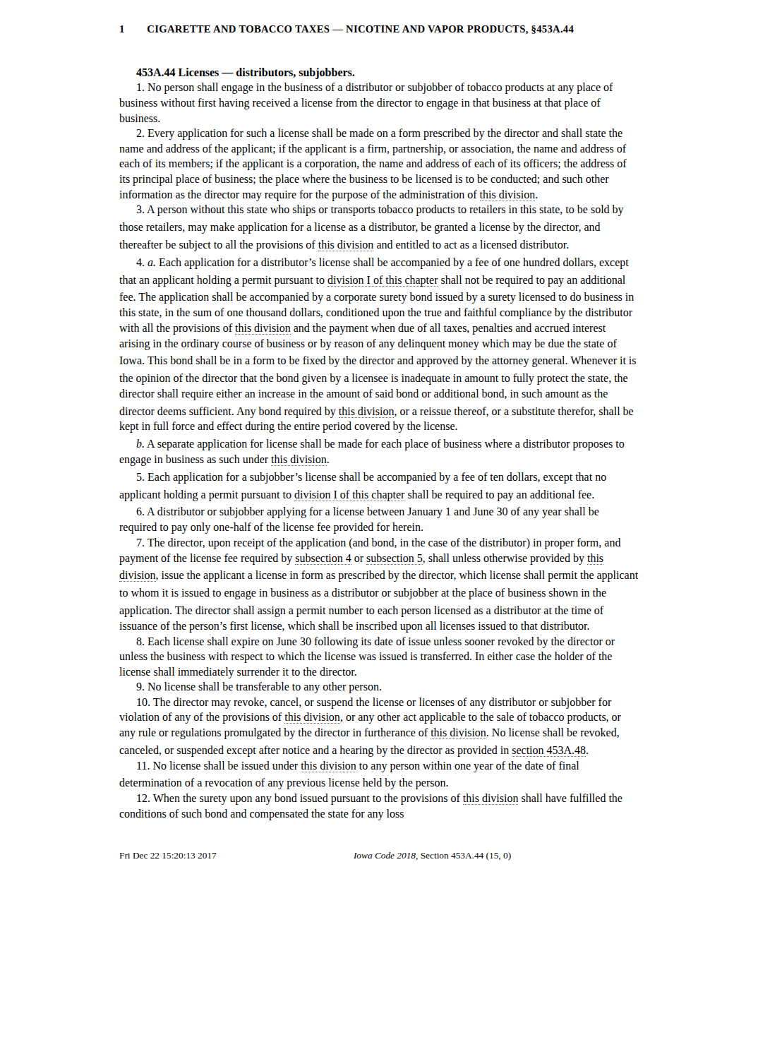1 CIGARETTE AND TOBACCO TAXES — NICOTINE AND VAPOR PRODUCTS, §453A.44
453A.44 Licenses — distributors, subjobbers.
1. No person shall engage in the business of a distributor or subjobber of tobacco products at any place of business without first having received a license from the director to engage in that business at that place of business.
2. Every application for such a license shall be made on a form prescribed by the director and shall state the name and address of the applicant; if the applicant is a firm, partnership, or association, the name and address of each of its members; if the applicant is a corporation, the name and address of each of its officers; the address of its principal place of business; the place where the business to be licensed is to be conducted; and such other information as the director may require for the purpose of the administration of this division.
3. A person without this state who ships or transports tobacco products to retailers in this state, to be sold by those retailers, may make application for a license as a distributor, be granted a license by the director, and thereafter be subject to all the provisions of this division and entitled to act as a licensed distributor.
4. a. Each application for a distributor’s license shall be accompanied by a fee of one hundred dollars, except that an applicant holding a permit pursuant to division I of this chapter shall not be required to pay an additional fee. The application shall be accompanied by a corporate surety bond issued by a surety licensed to do business in this state, in the sum of one thousand dollars, conditioned upon the true and faithful compliance by the distributor with all the provisions of this division and the payment when due of all taxes, penalties and accrued interest arising in the ordinary course of business or by reason of any delinquent money which may be due the state of Iowa. This bond shall be in a form to be fixed by the director and approved by the attorney general. Whenever it is the opinion of the director that the bond given by a licensee is inadequate in amount to fully protect the state, the director shall require either an increase in the amount of said bond or additional bond, in such amount as the director deems sufficient. Any bond required by this division, or a reissue thereof, or a substitute therefor, shall be kept in full force and effect during the entire period covered by the license.
b. A separate application for license shall be made for each place of business where a distributor proposes to engage in business as such under this division.
5. Each application for a subjobber’s license shall be accompanied by a fee of ten dollars, except that no applicant holding a permit pursuant to division I of this chapter shall be required to pay an additional fee.
6. A distributor or subjobber applying for a license between January 1 and June 30 of any year shall be required to pay only one-half of the license fee provided for herein.
7. The director, upon receipt of the application (and bond, in the case of the distributor) in proper form, and payment of the license fee required by subsection 4 or subsection 5, shall unless otherwise provided by this division, issue the applicant a license in form as prescribed by the director, which license shall permit the applicant to whom it is issued to engage in business as a distributor or subjobber at the place of business shown in the application. The director shall assign a permit number to each person licensed as a distributor at the time of issuance of the person’s first license, which shall be inscribed upon all licenses issued to that distributor.
8. Each license shall expire on June 30 following its date of issue unless sooner revoked by the director or unless the business with respect to which the license was issued is transferred. In either case the holder of the license shall immediately surrender it to the director.
9. No license shall be transferable to any other person.
10. The director may revoke, cancel, or suspend the license or licenses of any distributor or subjobber for violation of any of the provisions of this division, or any other act applicable to the sale of tobacco products, or any rule or regulations promulgated by the director in furtherance of this division. No license shall be revoked, canceled, or suspended except after notice and a hearing by the director as provided in section 453A.48.
11. No license shall be issued under this division to any person within one year of the date of final determination of a revocation of any previous license held by the person.
12. When the surety upon any bond issued pursuant to the provisions of this division shall have fulfilled the conditions of such bond and compensated the state for any loss
Fri Dec 22 15:20:13 2017 Iowa Code 2018, Section 453A.44 (15, 0)